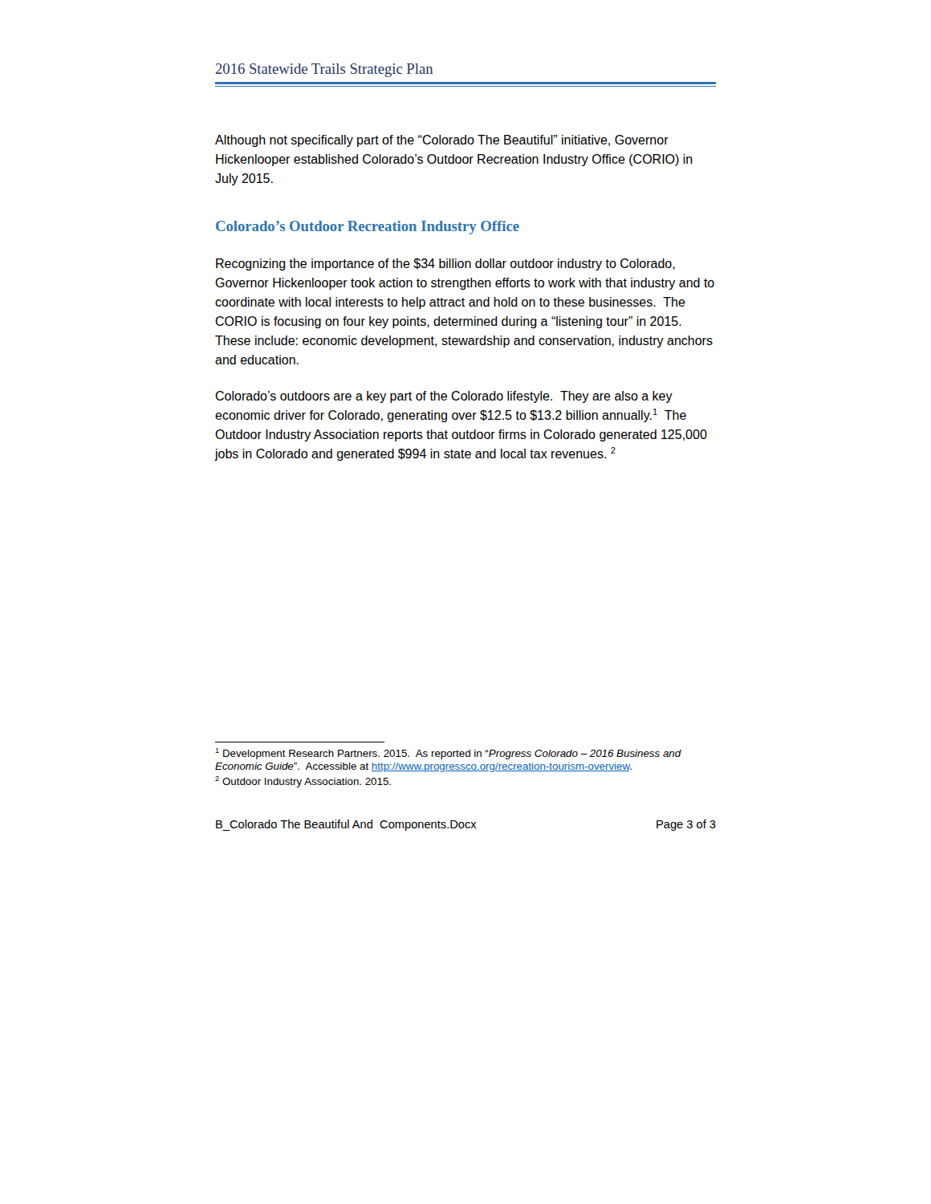2016 Statewide Trails Strategic Plan
Although not specifically part of the “Colorado The Beautiful” initiative, Governor Hickenlooper established Colorado’s Outdoor Recreation Industry Office (CORIO) in July 2015.
Colorado’s Outdoor Recreation Industry Office
Recognizing the importance of the $34 billion dollar outdoor industry to Colorado, Governor Hickenlooper took action to strengthen efforts to work with that industry and to coordinate with local interests to help attract and hold on to these businesses. The CORIO is focusing on four key points, determined during a “listening tour” in 2015. These include: economic development, stewardship and conservation, industry anchors and education.
Colorado’s outdoors are a key part of the Colorado lifestyle. They are also a key economic driver for Colorado, generating over $12.5 to $13.2 billion annually.1 The Outdoor Industry Association reports that outdoor firms in Colorado generated 125,000 jobs in Colorado and generated $994 in state and local tax revenues. 2
1 Development Research Partners. 2015. As reported in “Progress Colorado – 2016 Business and Economic Guide”. Accessible at http://www.progressco.org/recreation-tourism-overview.
2 Outdoor Industry Association. 2015.
B_Colorado The Beautiful And Components.Docx Page 3 of 3